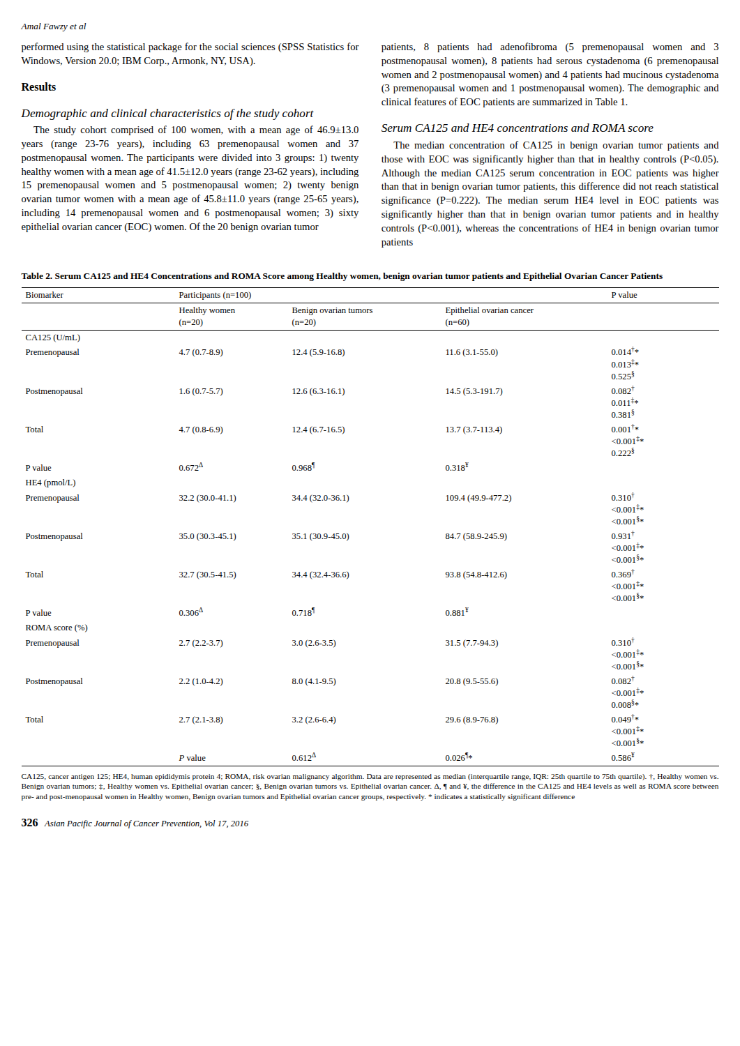Amal Fawzy et al
performed using the statistical package for the social sciences (SPSS Statistics for Windows, Version 20.0; IBM Corp., Armonk, NY, USA).
Results
Demographic and clinical characteristics of the study cohort
The study cohort comprised of 100 women, with a mean age of 46.9±13.0 years (range 23-76 years), including 63 premenopausal women and 37 postmenopausal women. The participants were divided into 3 groups: 1) twenty healthy women with a mean age of 41.5±12.0 years (range 23-62 years), including 15 premenopausal women and 5 postmenopausal women; 2) twenty benign ovarian tumor women with a mean age of 45.8±11.0 years (range 25-65 years), including 14 premenopausal women and 6 postmenopausal women; 3) sixty epithelial ovarian cancer (EOC) women. Of the 20 benign ovarian tumor
patients, 8 patients had adenofibroma (5 premenopausal women and 3 postmenopausal women), 8 patients had serous cystadenoma (6 premenopausal women and 2 postmenopausal women) and 4 patients had mucinous cystadenoma (3 premenopausal women and 1 postmenopausal women). The demographic and clinical features of EOC patients are summarized in Table 1.
Serum CA125 and HE4 concentrations and ROMA score
The median concentration of CA125 in benign ovarian tumor patients and those with EOC was significantly higher than that in healthy controls (P<0.05). Although the median CA125 serum concentration in EOC patients was higher than that in benign ovarian tumor patients, this difference did not reach statistical significance (P=0.222). The median serum HE4 level in EOC patients was significantly higher than that in benign ovarian tumor patients and in healthy controls (P<0.001), whereas the concentrations of HE4 in benign ovarian tumor patients
Table 2. Serum CA125 and HE4 Concentrations and ROMA Score among Healthy women, benign ovarian tumor patients and Epithelial Ovarian Cancer Patients
| Biomarker | Participants (n=100) | P value |
| --- | --- | --- |
| | Healthy women (n=20) | Benign ovarian tumors (n=20) | Epithelial ovarian cancer (n=60) | |
| CA125 (U/mL) | | | | |
| Premenopausal | 4.7 (0.7-8.9) | 12.4 (5.9-16.8) | 11.6 (3.1-55.0) | 0.014 † * 0.013 ‡ * 0.525 § |
| Postmenopausal | 1.6 (0.7-5.7) | 12.6 (6.3-16.1) | 14.5 (5.3-191.7) | 0.082 † 0.011 ‡ * 0.381 § |
| Total | 4.7 (0.8-6.9) | 12.4 (6.7-16.5) | 13.7 (3.7-113.4) | 0.001 † * <0.001 ‡ * 0.222 § |
| P value | 0.672 Δ | 0.968 ¶ | 0.318 ¥ | |
| HE4 (pmol/L) | | | | |
| Premenopausal | 32.2 (30.0-41.1) | 34.4 (32.0-36.1) | 109.4 (49.9-477.2) | 0.310 † <0.001 ‡ * <0.001 § * |
| Postmenopausal | 35.0 (30.3-45.1) | 35.1 (30.9-45.0) | 84.7 (58.9-245.9) | 0.931 † <0.001 ‡ * <0.001 § * |
| Total | 32.7 (30.5-41.5) | 34.4 (32.4-36.6) | 93.8 (54.8-412.6) | 0.369 † <0.001 ‡ * <0.001 § * |
| P value | 0.306 Δ | 0.718 ¶ | 0.881 ¥ | |
| ROMA score (%) | | | | |
| Premenopausal | 2.7 (2.2-3.7) | 3.0 (2.6-3.5) | 31.5 (7.7-94.3) | 0.310 † <0.001 ‡ * <0.001 § * |
| Postmenopausal | 2.2 (1.0-4.2) | 8.0 (4.1-9.5) | 20.8 (9.5-55.6) | 0.082 † <0.001 ‡ * 0.008 § * |
| Total | 2.7 (2.1-3.8) | 3.2 (2.6-6.4) | 29.6 (8.9-76.8) | 0.049 † * <0.001 ‡ * <0.001 § * |
| | P value | 0.612 Δ | 0.026 ¶ * | 0.586 ¥ |
CA125, cancer antigen 125; HE4, human epididymis protein 4; ROMA, risk ovarian malignancy algorithm. Data are represented as median (interquartile range, IQR: 25th quartile to 75th quartile). †, Healthy women vs. Benign ovarian tumors; ‡, Healthy women vs. Epithelial ovarian cancer; §, Benign ovarian tumors vs. Epithelial ovarian cancer. Δ, ¶ and ¥, the difference in the CA125 and HE4 levels as well as ROMA score between pre- and post-menopausal women in Healthy women, Benign ovarian tumors and Epithelial ovarian cancer groups, respectively. * indicates a statistically significant difference
326 Asian Pacific Journal of Cancer Prevention, Vol 17, 2016